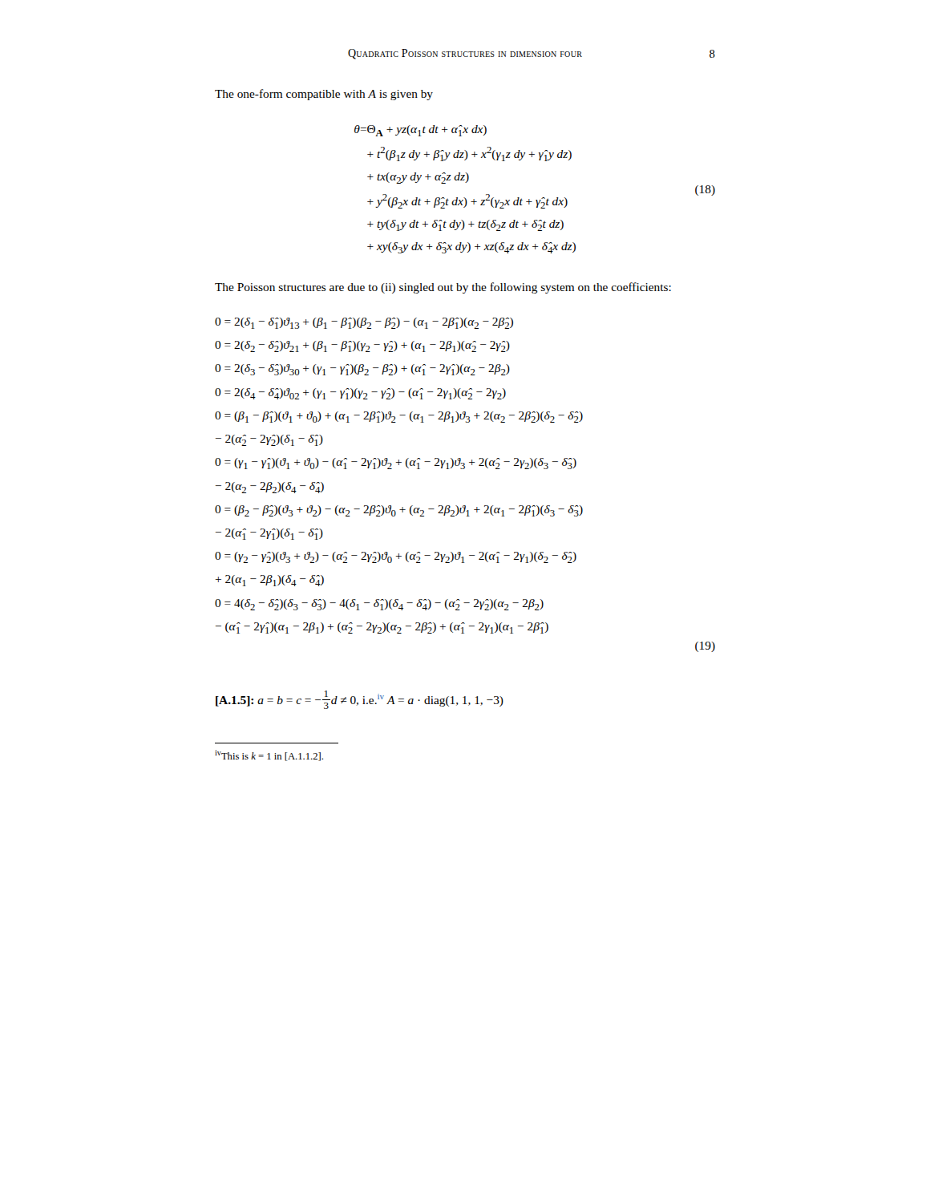Quadratic Poisson structures in dimension four 8
The one-form compatible with A is given by
| θ | = | Θ A + yz ( α 1 t dt + α̂ 1 x dx ) |
| | | + t 2 ( β 1 z dy + β̂ 1 y dz ) + x 2 ( γ 1 z dy + γ̂ 1 y dz ) |
| | | + tx ( α 2 y dy + α̂ 2 z dz ) |
| | | + y 2 ( β 2 x dt + β̂ 2 t dx ) + z 2 ( γ 2 x dt + γ̂ 2 t dx ) |
| | | + ty ( δ 1 y dt + δ̂ 1 t dy ) + tz ( δ 2 z dt + δ̂ 2 t dz ) |
| | | + xy ( δ 3 y dx + δ̂ 3 x dy ) + xz ( δ 4 z dx + δ̂ 4 x dz ) |
(18)
The Poisson structures are due to (ii) singled out by the following system on the coefficients:
| 0 = 2( δ 1 − δ̂ 1 ) ϑ 13 + ( β 1 − β̂ 1 )( β 2 − β̂ 2 ) − ( α 1 − 2 β̂ 1 )( α 2 − 2 β̂ 2 ) |
| 0 = 2( δ 2 − δ̂ 2 ) ϑ 21 + ( β 1 − β̂ 1 )( γ 2 − γ̂ 2 ) + ( α 1 − 2 β 1 )( α̂ 2 − 2 γ̂ 2 ) |
| 0 = 2( δ 3 − δ̂ 3 ) ϑ 30 + ( γ 1 − γ̂ 1 )( β 2 − β̂ 2 ) + ( α̂ 1 − 2 γ̂ 1 )( α 2 − 2 β 2 ) |
| 0 = 2( δ 4 − δ̂ 4 ) ϑ 02 + ( γ 1 − γ̂ 1 )( γ 2 − γ̂ 2 ) − ( α̂ 1 − 2 γ 1 )( α̂ 2 − 2 γ 2 ) |
| 0 = ( β 1 − β̂ 1 )( ϑ 1 + ϑ 0 ) + ( α 1 − 2 β̂ 1 ) ϑ 2 − ( α 1 − 2 β 1 ) ϑ 3 + 2( α 2 − 2 β̂ 2 )( δ 2 − δ̂ 2 ) |
| − 2( α̂ 2 − 2 γ̂ 2 )( δ 1 − δ̂ 1 ) |
| 0 = ( γ 1 − γ̂ 1 )( ϑ 1 + ϑ 0 ) − ( α̂ 1 − 2 γ̂ 1 ) ϑ 2 + ( α̂ 1 − 2 γ 1 ) ϑ 3 + 2( α̂ 2 − 2 γ 2 )( δ 3 − δ̂ 3 ) |
| − 2( α 2 − 2 β 2 )( δ 4 − δ̂ 4 ) |
| 0 = ( β 2 − β̂ 2 )( ϑ 3 + ϑ 2 ) − ( α 2 − 2 β̂ 2 ) ϑ 0 + ( α 2 − 2 β 2 ) ϑ 1 + 2( α 1 − 2 β̂ 1 )( δ 3 − δ̂ 3 ) |
| − 2( α̂ 1 − 2 γ̂ 1 )( δ 1 − δ̂ 1 ) |
| 0 = ( γ 2 − γ̂ 2 )( ϑ 3 + ϑ 2 ) − ( α̂ 2 − 2 γ̂ 2 ) ϑ 0 + ( α̂ 2 − 2 γ 2 ) ϑ 1 − 2( α̂ 1 − 2 γ 1 )( δ 2 − δ̂ 2 ) |
| + 2( α 1 − 2 β 1 )( δ 4 − δ̂ 4 ) |
| 0 = 4( δ 2 − δ̂ 2 )( δ 3 − δ̂ 3 ) − 4( δ 1 − δ̂ 1 )( δ 4 − δ̂ 4 ) − ( α̂ 2 − 2 γ̂ 2 )( α 2 − 2 β 2 ) |
| − ( α̂ 1 − 2 γ̂ 1 )( α 1 − 2 β 1 ) + ( α̂ 2 − 2 γ 2 )( α 2 − 2 β̂ 2 ) + ( α̂ 1 − 2 γ 1 )( α 1 − 2 β̂ 1 ) |
(19)
[A.1.5]: a = b = c = −13 d ≠ 0, i.e.iv A = a · diag(1, 1, 1, −3)
ivThis is k = 1 in [A.1.1.2].